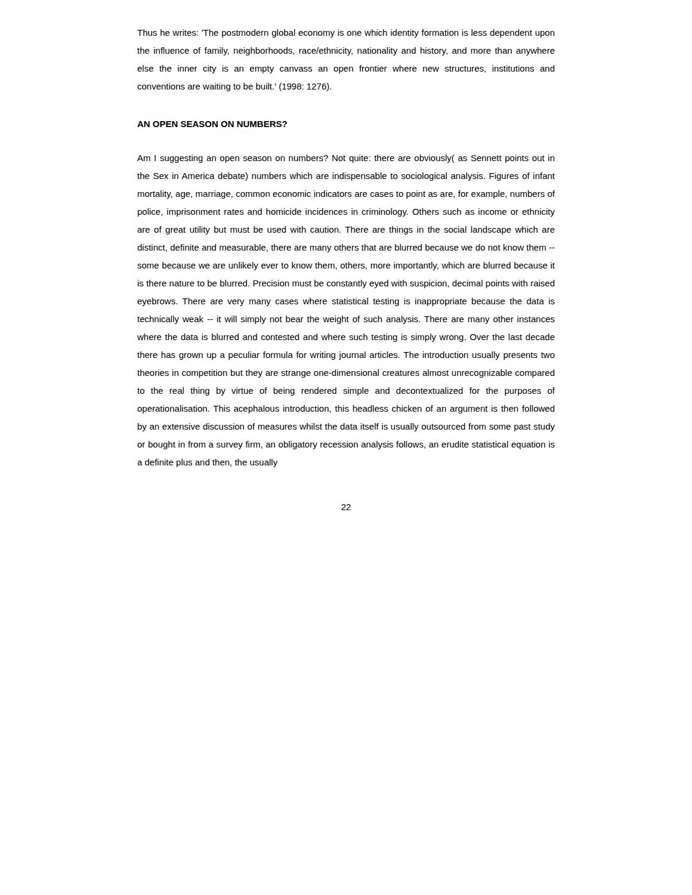Thus he writes: 'The postmodern global economy is one which identity formation is less dependent upon the influence of family, neighborhoods, race/ethnicity, nationality and history, and more than anywhere else the inner city is an empty canvass an open frontier where new structures, institutions and conventions are waiting to be built.' (1998: 1276).
AN OPEN SEASON ON NUMBERS?
Am I suggesting an open season on numbers? Not quite: there are obviously( as Sennett points out in the Sex in America debate) numbers which are indispensable to sociological analysis. Figures of infant mortality, age, marriage, common economic indicators are cases to point as are, for example, numbers of police, imprisonment rates and homicide incidences in criminology. Others such as income or ethnicity are of great utility but must be used with caution. There are things in the social landscape which are distinct, definite and measurable, there are many others that are blurred because we do not know them -- some because we are unlikely ever to know them, others, more importantly, which are blurred because it is there nature to be blurred. Precision must be constantly eyed with suspicion, decimal points with raised eyebrows. There are very many cases where statistical testing is inappropriate because the data is technically weak -- it will simply not bear the weight of such analysis. There are many other instances where the data is blurred and contested and where such testing is simply wrong. Over the last decade there has grown up a peculiar formula for writing journal articles. The introduction usually presents two theories in competition but they are strange one-dimensional creatures almost unrecognizable compared to the real thing by virtue of being rendered simple and decontextualized for the purposes of operationalisation. This acephalous introduction, this headless chicken of an argument is then followed by an extensive discussion of measures whilst the data itself is usually outsourced from some past study or bought in from a survey firm, an obligatory recession analysis follows, an erudite statistical equation is a definite plus and then, the usually
22